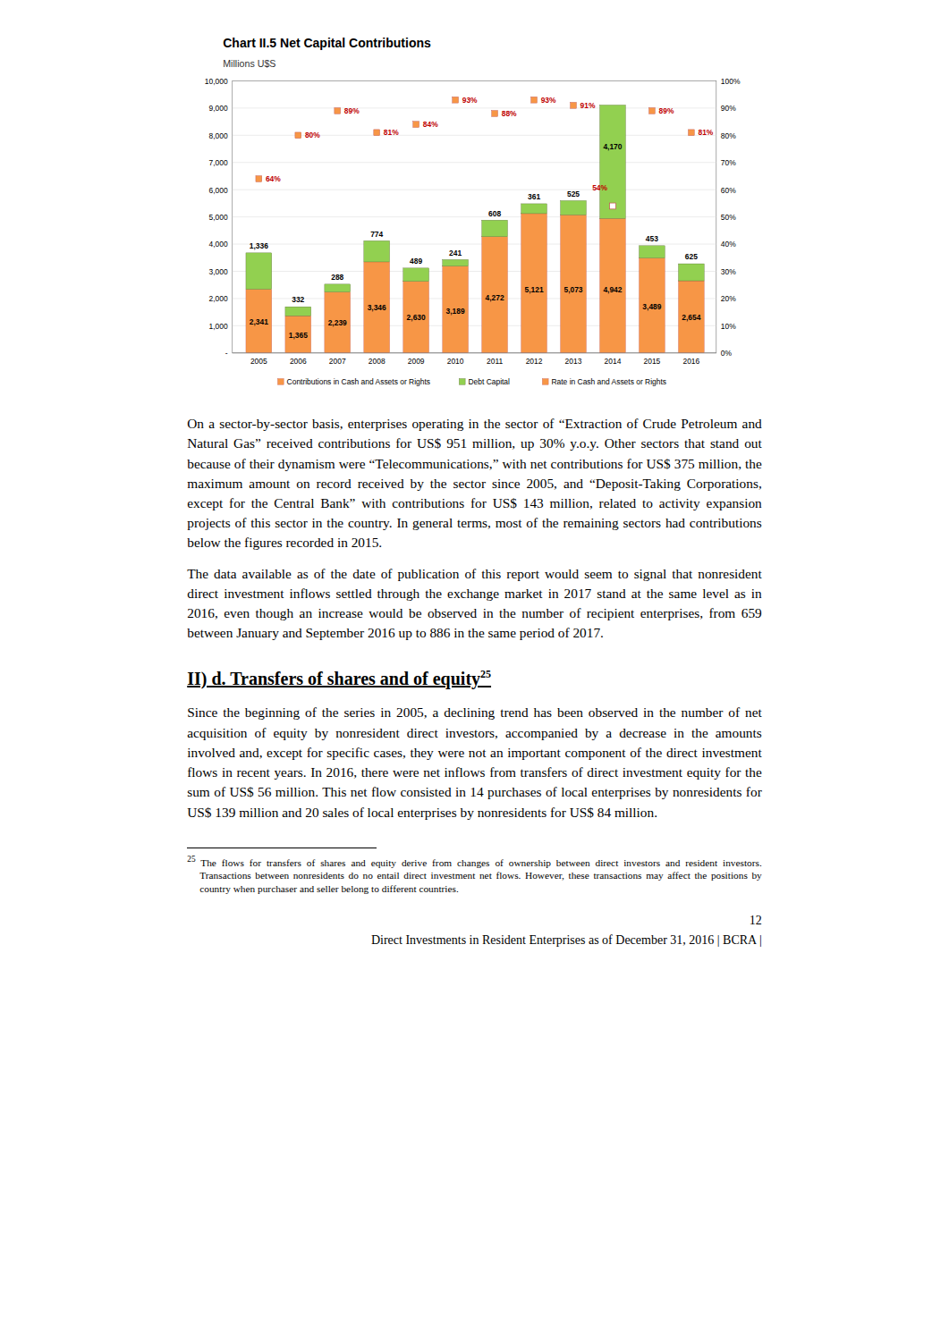Chart II.5 Net Capital Contributions
Millions U$S
10,000 9,000 8,000 7,000 6,000 5,000 4,000 3,000 2,000 1,000 - 100% 90% 80% 70% 60% 50% 40% 30% 20% 10% 0% 2,341 1,336 1,365 332 2,239 288 3,346 774 2,630 489 3,189 241 4,272 608 5,121 361 5,073 525 4,942 4,170 3,489 453 2,654 625 64% 80% 89% 81% 84% 93% 88% 93% 91% 54% 89% 81% 2005 2006 2007 2008 2009 2010 2011 2012 2013 2014 2015 2016 Contributions in Cash and Assets or Rights Debt Capital Rate in Cash and Assets or Rights
On a sector-by-sector basis, enterprises operating in the sector of “Extraction of Crude Petroleum and Natural Gas” received contributions for US$ 951 million, up 30% y.o.y. Other sectors that stand out because of their dynamism were “Telecommunications,” with net contributions for US$ 375 million, the maximum amount on record received by the sector since 2005, and “Deposit-Taking Corporations, except for the Central Bank” with contributions for US$ 143 million, related to activity expansion projects of this sector in the country. In general terms, most of the remaining sectors had contributions below the figures recorded in 2015.
The data available as of the date of publication of this report would seem to signal that nonresident direct investment inflows settled through the exchange market in 2017 stand at the same level as in 2016, even though an increase would be observed in the number of recipient enterprises, from 659 between January and September 2016 up to 886 in the same period of 2017.
II) d. Transfers of shares and of equity25
Since the beginning of the series in 2005, a declining trend has been observed in the number of net acquisition of equity by nonresident direct investors, accompanied by a decrease in the amounts involved and, except for specific cases, they were not an important component of the direct investment flows in recent years. In 2016, there were net inflows from transfers of direct investment equity for the sum of US$ 56 million. This net flow consisted in 14 purchases of local enterprises by nonresidents for US$ 139 million and 20 sales of local enterprises by nonresidents for US$ 84 million.
25 The flows for transfers of shares and equity derive from changes of ownership between direct investors and resident investors. Transactions between nonresidents do no entail direct investment net flows. However, these transactions may affect the positions by country when purchaser and seller belong to different countries.
12
Direct Investments in Resident Enterprises as of December 31, 2016 | BCRA |